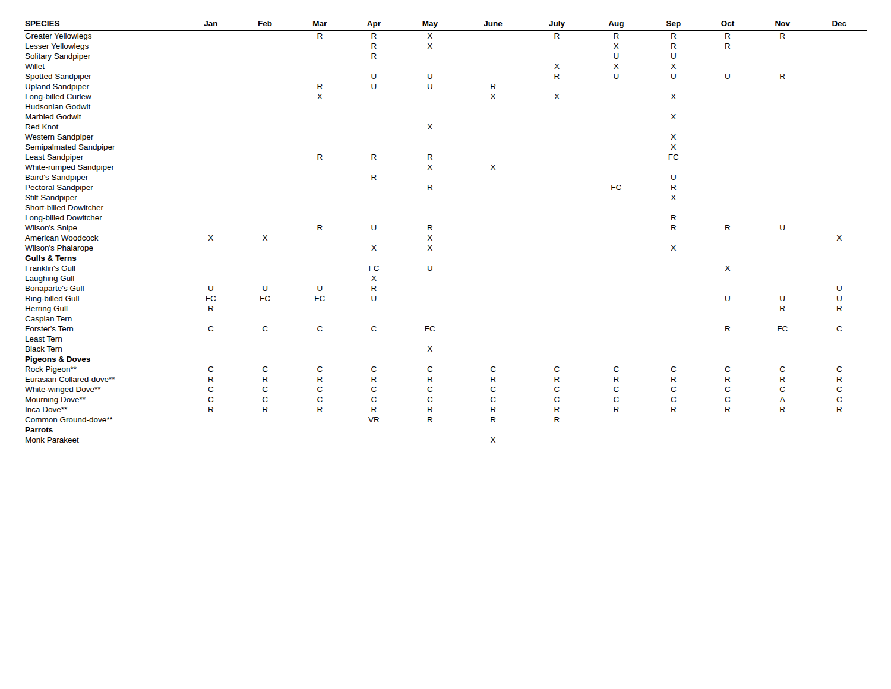| SPECIES | Jan | Feb | Mar | Apr | May | June | July | Aug | Sep | Oct | Nov | Dec |
| --- | --- | --- | --- | --- | --- | --- | --- | --- | --- | --- | --- | --- |
| Greater Yellowlegs | | | R | R | X | | R | R | R | R | R | |
| Lesser Yellowlegs | | | | R | X | | | X | R | R | | |
| Solitary Sandpiper | | | | R | | | | U | U | | | |
| Willet | | | | | | | X | X | X | | | |
| Spotted Sandpiper | | | | U | U | | R | U | U | U | R | |
| Upland Sandpiper | | | R | U | U | R | | | | | | |
| Long-billed Curlew | | | X | | | X | X | | X | | | |
| Hudsonian Godwit | | | | | | | | | | | | |
| Marbled Godwit | | | | | | | | | X | | | |
| Red Knot | | | | | X | | | | | | | |
| Western Sandpiper | | | | | | | | | X | | | |
| Semipalmated Sandpiper | | | | | | | | | X | | | |
| Least Sandpiper | | | R | R | R | | | | FC | | | |
| White-rumped Sandpiper | | | | | X | X | | | | | | |
| Baird's Sandpiper | | | | R | | | | | U | | | |
| Pectoral Sandpiper | | | | | R | | | FC | R | | | |
| Stilt Sandpiper | | | | | | | | | X | | | |
| Short-billed Dowitcher | | | | | | | | | | | | |
| Long-billed Dowitcher | | | | | | | | | R | | | |
| Wilson's Snipe | | | R | U | R | | | | R | R | U | |
| American Woodcock | X | X | | | X | | | | | | | X |
| Wilson's Phalarope | | | | X | X | | | | X | | | |
| Gulls & Terns | | | | | | | | | | | | |
| Franklin's Gull | | | | FC | U | | | | | X | | |
| Laughing Gull | | | | X | | | | | | | | |
| Bonaparte's Gull | U | U | U | R | | | | | | | | U |
| Ring-billed Gull | FC | FC | FC | U | | | | | | U | U | U |
| Herring Gull | R | | | | | | | | | | R | R |
| Caspian Tern | | | | | | | | | | | | |
| Forster's Tern | C | C | C | C | FC | | | | | R | FC | C |
| Least Tern | | | | | | | | | | | | |
| Black Tern | | | | | X | | | | | | | |
| Pigeons & Doves | | | | | | | | | | | | |
| Rock Pigeon** | C | C | C | C | C | C | C | C | C | C | C | C |
| Eurasian Collared-dove** | R | R | R | R | R | R | R | R | R | R | R | R |
| White-winged Dove** | C | C | C | C | C | C | C | C | C | C | C | C |
| Mourning Dove** | C | C | C | C | C | C | C | C | C | C | A | C |
| Inca Dove** | R | R | R | R | R | R | R | R | R | R | R | R |
| Common Ground-dove** | | | | VR | R | R | R | | | | | |
| Parrots | | | | | | | | | | | | |
| Monk Parakeet | | | | | | X | | | | | | |